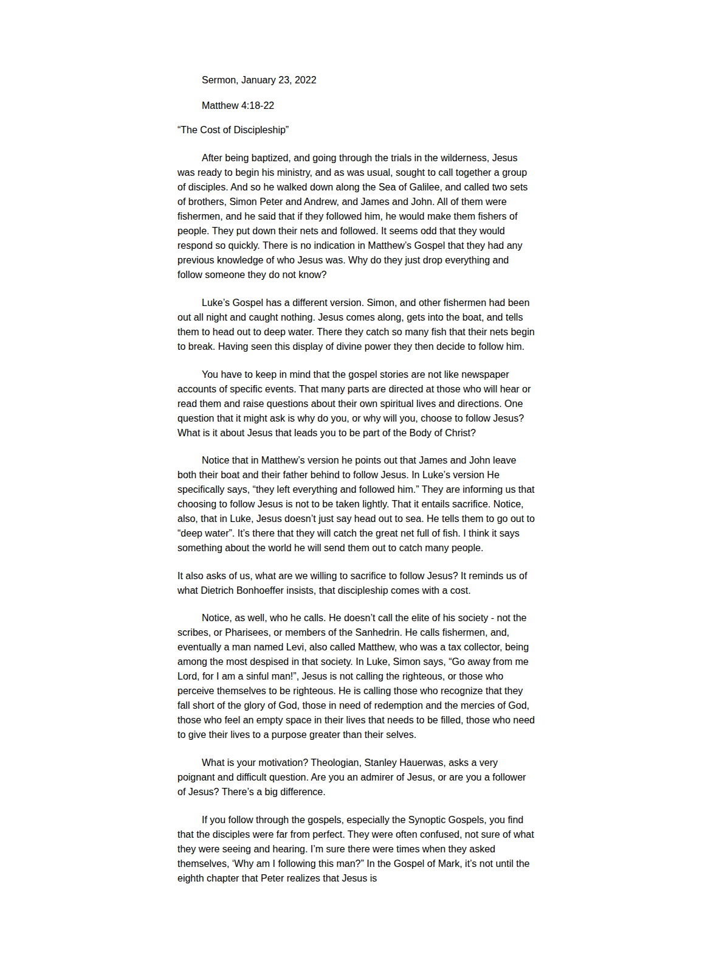Sermon, January 23, 2022
Matthew 4:18-22
“The Cost of Discipleship”
After being baptized, and going through the trials in the wilderness, Jesus was ready to begin his ministry, and as was usual, sought to call together a group of disciples. And so he walked down along the Sea of Galilee, and called two sets of brothers, Simon Peter and Andrew, and James and John. All of them were fishermen, and he said that if they followed him, he would make them fishers of people. They put down their nets and followed. It seems odd that they would respond so quickly. There is no indication in Matthew’s Gospel that they had any previous knowledge of who Jesus was. Why do they just drop everything and follow someone they do not know?
Luke’s Gospel has a different version. Simon, and other fishermen had been out all night and caught nothing. Jesus comes along, gets into the boat, and tells them to head out to deep water. There they catch so many fish that their nets begin to break. Having seen this display of divine power they then decide to follow him.
You have to keep in mind that the gospel stories are not like newspaper accounts of specific events. That many parts are directed at those who will hear or read them and raise questions about their own spiritual lives and directions. One question that it might ask is why do you, or why will you, choose to follow Jesus? What is it about Jesus that leads you to be part of the Body of Christ?
Notice that in Matthew’s version he points out that James and John leave both their boat and their father behind to follow Jesus. In Luke’s version He specifically says, “they left everything and followed him.” They are informing us that choosing to follow Jesus is not to be taken lightly. That it entails sacrifice. Notice, also, that in Luke, Jesus doesn’t just say head out to sea. He tells them to go out to “deep water”. It’s there that they will catch the great net full of fish. I think it says something about the world he will send them out to catch many people.
It also asks of us, what are we willing to sacrifice to follow Jesus? It reminds us of what Dietrich Bonhoeffer insists, that discipleship comes with a cost.
Notice, as well, who he calls. He doesn’t call the elite of his society - not the scribes, or Pharisees, or members of the Sanhedrin. He calls fishermen, and, eventually a man named Levi, also called Matthew, who was a tax collector, being among the most despised in that society. In Luke, Simon says, “Go away from me Lord, for I am a sinful man!”, Jesus is not calling the righteous, or those who perceive themselves to be righteous. He is calling those who recognize that they fall short of the glory of God, those in need of redemption and the mercies of God, those who feel an empty space in their lives that needs to be filled, those who need to give their lives to a purpose greater than their selves.
What is your motivation? Theologian, Stanley Hauerwas, asks a very poignant and difficult question. Are you an admirer of Jesus, or are you a follower of Jesus? There’s a big difference.
If you follow through the gospels, especially the Synoptic Gospels, you find that the disciples were far from perfect. They were often confused, not sure of what they were seeing and hearing. I’m sure there were times when they asked themselves, ‘Why am I following this man?” In the Gospel of Mark, it’s not until the eighth chapter that Peter realizes that Jesus is